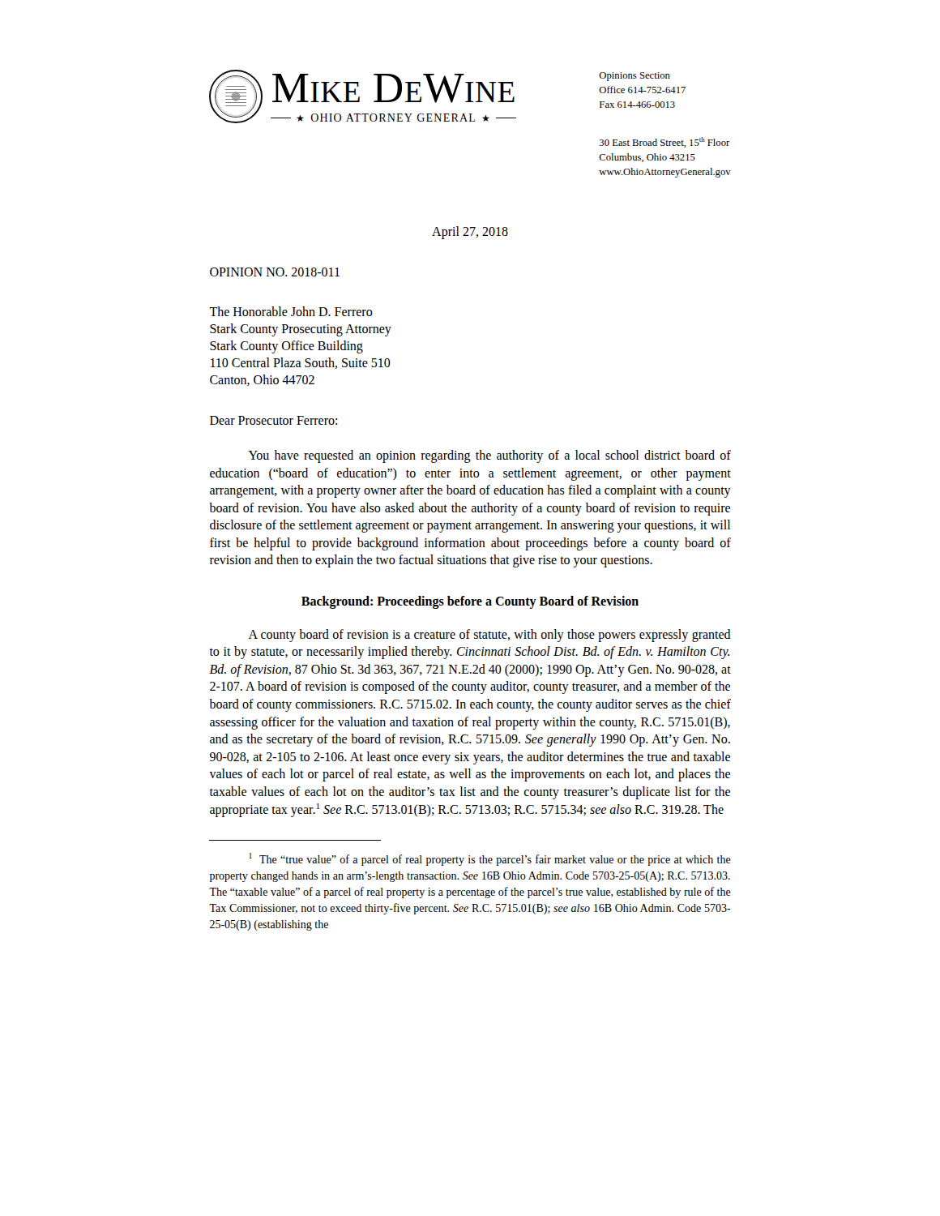MIKE DEWINE
★ OHIO ATTORNEY GENERAL ★
Opinions Section
Office 614-752-6417
Fax 614-466-0013
30 East Broad Street, 15th Floor
Columbus, Ohio 43215
www.OhioAttorneyGeneral.gov
April 27, 2018
OPINION NO. 2018-011
The Honorable John D. Ferrero
Stark County Prosecuting Attorney
Stark County Office Building
110 Central Plaza South, Suite 510
Canton, Ohio 44702
Dear Prosecutor Ferrero:
You have requested an opinion regarding the authority of a local school district board of education (“board of education”) to enter into a settlement agreement, or other payment arrangement, with a property owner after the board of education has filed a complaint with a county board of revision. You have also asked about the authority of a county board of revision to require disclosure of the settlement agreement or payment arrangement. In answering your questions, it will first be helpful to provide background information about proceedings before a county board of revision and then to explain the two factual situations that give rise to your questions.
Background: Proceedings before a County Board of Revision
A county board of revision is a creature of statute, with only those powers expressly granted to it by statute, or necessarily implied thereby. Cincinnati School Dist. Bd. of Edn. v. Hamilton Cty. Bd. of Revision, 87 Ohio St. 3d 363, 367, 721 N.E.2d 40 (2000); 1990 Op. Att’y Gen. No. 90-028, at 2-107. A board of revision is composed of the county auditor, county treasurer, and a member of the board of county commissioners. R.C. 5715.02. In each county, the county auditor serves as the chief assessing officer for the valuation and taxation of real property within the county, R.C. 5715.01(B), and as the secretary of the board of revision, R.C. 5715.09. See generally 1990 Op. Att’y Gen. No. 90-028, at 2-105 to 2-106. At least once every six years, the auditor determines the true and taxable values of each lot or parcel of real estate, as well as the improvements on each lot, and places the taxable values of each lot on the auditor’s tax list and the county treasurer’s duplicate list for the appropriate tax year.1 See R.C. 5713.01(B); R.C. 5713.03; R.C. 5715.34; see also R.C. 319.28. The
1 The “true value” of a parcel of real property is the parcel’s fair market value or the price at which the property changed hands in an arm’s-length transaction. See 16B Ohio Admin. Code 5703-25-05(A); R.C. 5713.03. The “taxable value” of a parcel of real property is a percentage of the parcel’s true value, established by rule of the Tax Commissioner, not to exceed thirty-five percent. See R.C. 5715.01(B); see also 16B Ohio Admin. Code 5703-25-05(B) (establishing the